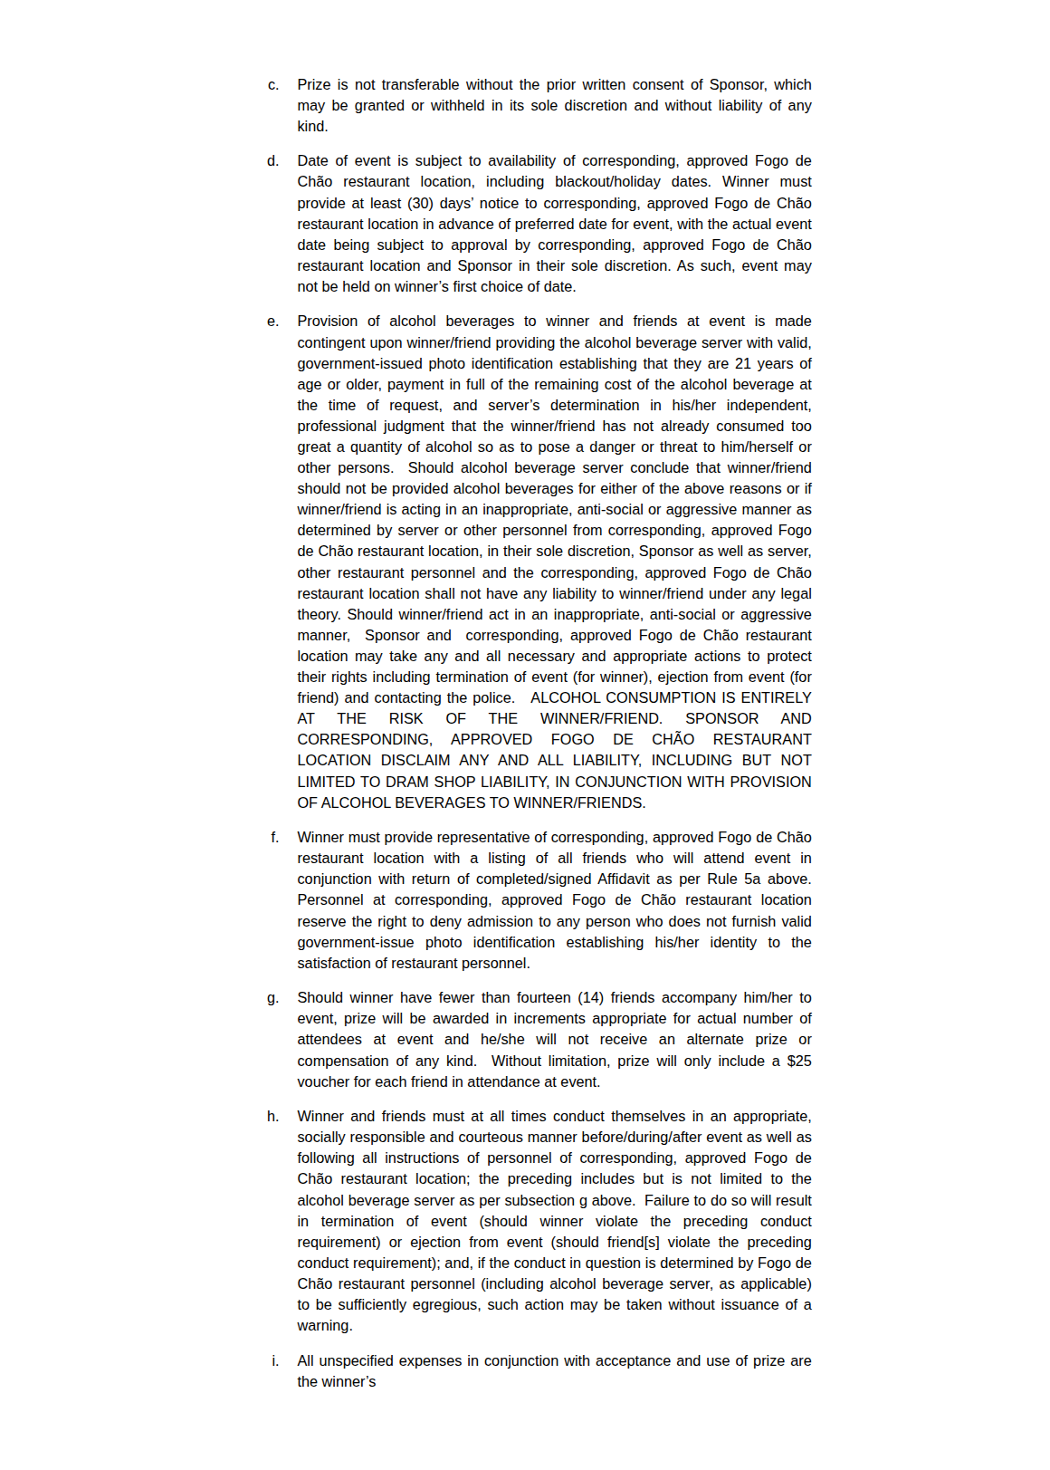Prize is not transferable without the prior written consent of Sponsor, which may be granted or withheld in its sole discretion and without liability of any kind.
Date of event is subject to availability of corresponding, approved Fogo de Chão restaurant location, including blackout/holiday dates. Winner must provide at least (30) days’ notice to corresponding, approved Fogo de Chão restaurant location in advance of preferred date for event, with the actual event date being subject to approval by corresponding, approved Fogo de Chão restaurant location and Sponsor in their sole discretion. As such, event may not be held on winner’s first choice of date.
Provision of alcohol beverages to winner and friends at event is made contingent upon winner/friend providing the alcohol beverage server with valid, government-issued photo identification establishing that they are 21 years of age or older, payment in full of the remaining cost of the alcohol beverage at the time of request, and server’s determination in his/her independent, professional judgment that the winner/friend has not already consumed too great a quantity of alcohol so as to pose a danger or threat to him/herself or other persons. Should alcohol beverage server conclude that winner/friend should not be provided alcohol beverages for either of the above reasons or if winner/friend is acting in an inappropriate, anti-social or aggressive manner as determined by server or other personnel from corresponding, approved Fogo de Chão restaurant location, in their sole discretion, Sponsor as well as server, other restaurant personnel and the corresponding, approved Fogo de Chão restaurant location shall not have any liability to winner/friend under any legal theory. Should winner/friend act in an inappropriate, anti-social or aggressive manner, Sponsor and corresponding, approved Fogo de Chão restaurant location may take any and all necessary and appropriate actions to protect their rights including termination of event (for winner), ejection from event (for friend) and contacting the police. Alcohol consumption is entirely at the risk of the winner/friend. Sponsor and corresponding, approved Fogo de Chão restaurant location disclaim any and all liability, including but not limited to dram shop liability, in conjunction with provision of alcohol beverages to winner/friends.
Winner must provide representative of corresponding, approved Fogo de Chão restaurant location with a listing of all friends who will attend event in conjunction with return of completed/signed Affidavit as per Rule 5a above. Personnel at corresponding, approved Fogo de Chão restaurant location reserve the right to deny admission to any person who does not furnish valid government-issue photo identification establishing his/her identity to the satisfaction of restaurant personnel.
Should winner have fewer than fourteen (14) friends accompany him/her to event, prize will be awarded in increments appropriate for actual number of attendees at event and he/she will not receive an alternate prize or compensation of any kind. Without limitation, prize will only include a $25 voucher for each friend in attendance at event.
Winner and friends must at all times conduct themselves in an appropriate, socially responsible and courteous manner before/during/after event as well as following all instructions of personnel of corresponding, approved Fogo de Chão restaurant location; the preceding includes but is not limited to the alcohol beverage server as per subsection g above. Failure to do so will result in termination of event (should winner violate the preceding conduct requirement) or ejection from event (should friend[s] violate the preceding conduct requirement); and, if the conduct in question is determined by Fogo de Chão restaurant personnel (including alcohol beverage server, as applicable) to be sufficiently egregious, such action may be taken without issuance of a warning.
All unspecified expenses in conjunction with acceptance and use of prize are the winner’s